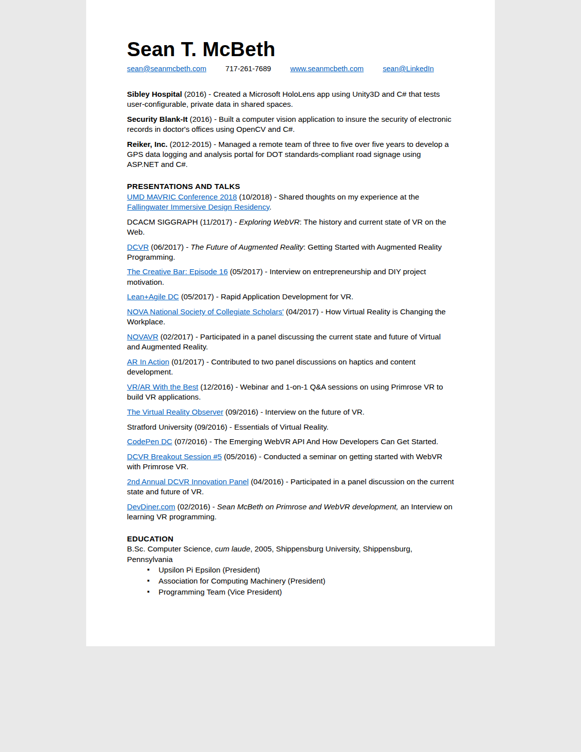Sean T. McBeth
sean@seanmcbeth.com 717-261-7689 www.seanmcbeth.com sean@LinkedIn
Sibley Hospital (2016) - Created a Microsoft HoloLens app using Unity3D and C# that tests user-configurable, private data in shared spaces.
Security Blank-It (2016) - Built a computer vision application to insure the security of electronic records in doctor's offices using OpenCV and C#.
Reiker, Inc. (2012-2015) - Managed a remote team of three to five over five years to develop a GPS data logging and analysis portal for DOT standards-compliant road signage using ASP.NET and C#.
PRESENTATIONS AND TALKS
UMD MAVRIC Conference 2018 (10/2018) - Shared thoughts on my experience at the Fallingwater Immersive Design Residency.
DCACM SIGGRAPH (11/2017) - Exploring WebVR: The history and current state of VR on the Web.
DCVR (06/2017) - The Future of Augmented Reality: Getting Started with Augmented Reality Programming.
The Creative Bar: Episode 16 (05/2017) - Interview on entrepreneurship and DIY project motivation.
Lean+Agile DC (05/2017) - Rapid Application Development for VR.
NOVA National Society of Collegiate Scholars' (04/2017) - How Virtual Reality is Changing the Workplace.
NOVAVR (02/2017) - Participated in a panel discussing the current state and future of Virtual and Augmented Reality.
AR In Action (01/2017) - Contributed to two panel discussions on haptics and content development.
VR/AR With the Best (12/2016) - Webinar and 1-on-1 Q&A sessions on using Primrose VR to build VR applications.
The Virtual Reality Observer (09/2016) - Interview on the future of VR.
Stratford University (09/2016) - Essentials of Virtual Reality.
CodePen DC (07/2016) - The Emerging WebVR API And How Developers Can Get Started.
DCVR Breakout Session #5 (05/2016) - Conducted a seminar on getting started with WebVR with Primrose VR.
2nd Annual DCVR Innovation Panel (04/2016) - Participated in a panel discussion on the current state and future of VR.
DevDiner.com (02/2016) - Sean McBeth on Primrose and WebVR development, an Interview on learning VR programming.
EDUCATION
B.Sc. Computer Science, cum laude, 2005, Shippensburg University, Shippensburg, Pennsylvania
Upsilon Pi Epsilon (President)
Association for Computing Machinery (President)
Programming Team (Vice President)